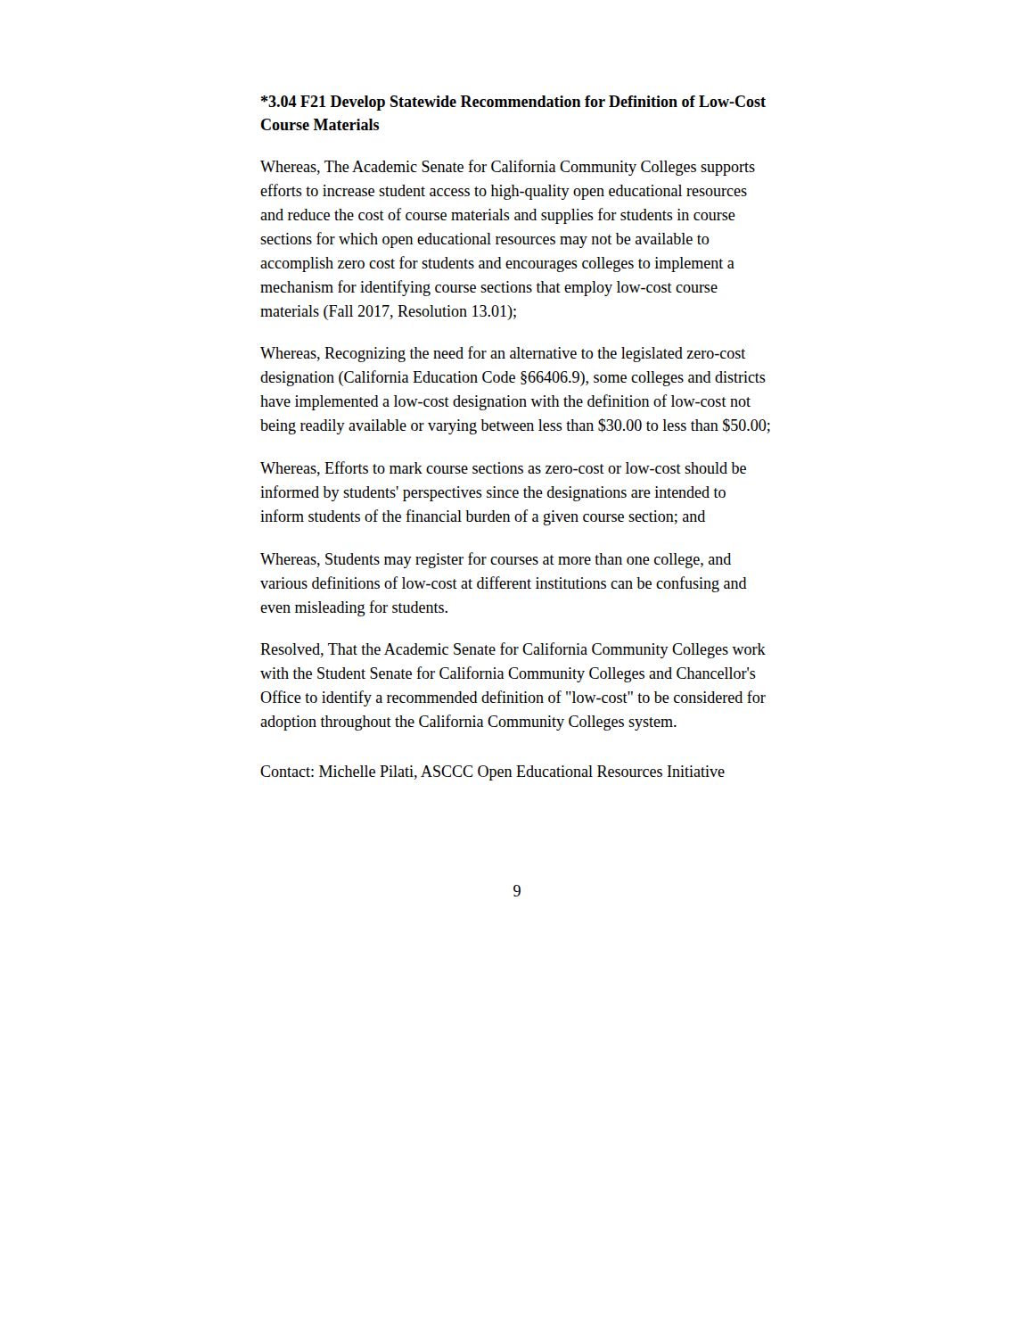*3.04 F21 Develop Statewide Recommendation for Definition of Low-Cost Course Materials
Whereas, The Academic Senate for California Community Colleges supports efforts to increase student access to high-quality open educational resources and reduce the cost of course materials and supplies for students in course sections for which open educational resources may not be available to accomplish zero cost for students and encourages colleges to implement a mechanism for identifying course sections that employ low-cost course materials (Fall 2017, Resolution 13.01);
Whereas, Recognizing the need for an alternative to the legislated zero-cost designation (California Education Code §66406.9), some colleges and districts have implemented a low-cost designation with the definition of low-cost not being readily available or varying between less than $30.00 to less than $50.00;
Whereas, Efforts to mark course sections as zero-cost or low-cost should be informed by students' perspectives since the designations are intended to inform students of the financial burden of a given course section; and
Whereas, Students may register for courses at more than one college, and various definitions of low-cost at different institutions can be confusing and even misleading for students.
Resolved, That the Academic Senate for California Community Colleges work with the Student Senate for California Community Colleges and Chancellor's Office to identify a recommended definition of "low-cost" to be considered for adoption throughout the California Community Colleges system.
Contact: Michelle Pilati, ASCCC Open Educational Resources Initiative
9